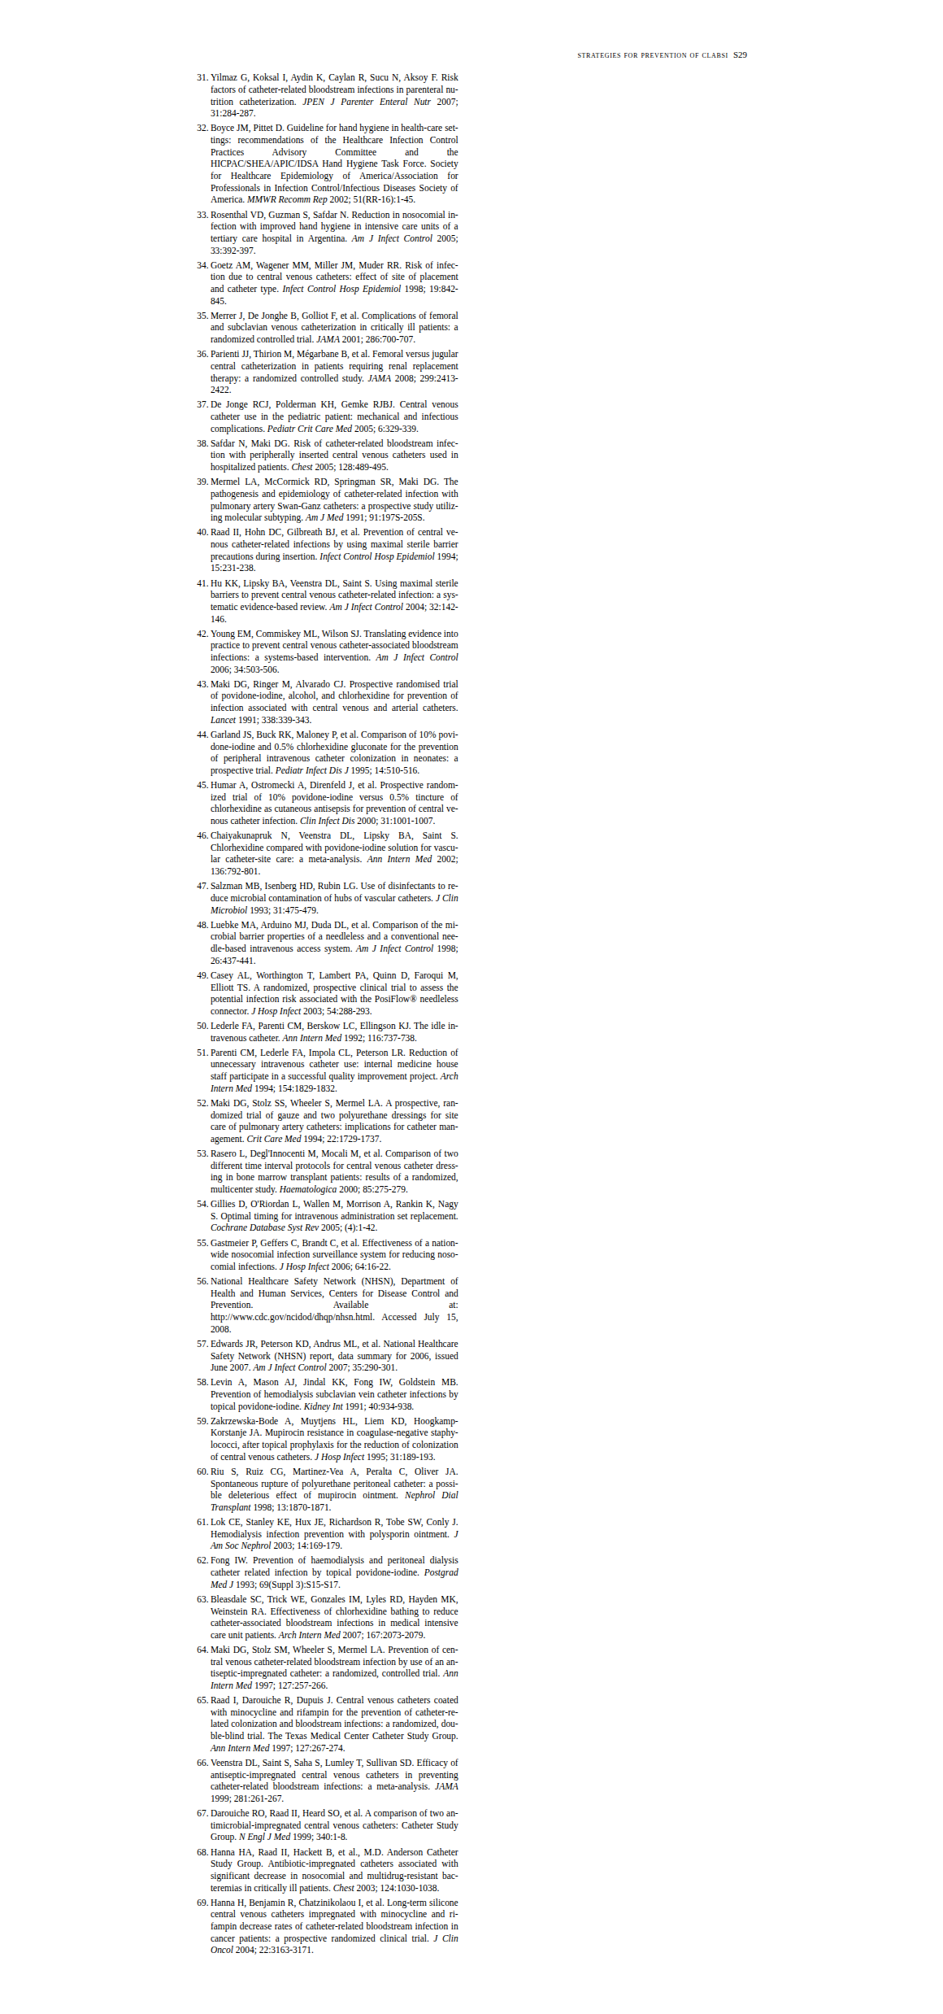strategies for prevention of clabsiS29
Yilmaz G, Koksal I, Aydin K, Caylan R, Sucu N, Aksoy F. Risk factors of catheter-related bloodstream infections in parenteral nutrition catheterization. JPEN J Parenter Enteral Nutr 2007; 31:284-287.
Boyce JM, Pittet D. Guideline for hand hygiene in health-care settings: recommendations of the Healthcare Infection Control Practices Advisory Committee and the HICPAC/SHEA/APIC/IDSA Hand Hygiene Task Force. Society for Healthcare Epidemiology of America/Association for Professionals in Infection Control/Infectious Diseases Society of America. MMWR Recomm Rep 2002; 51(RR-16):1-45.
Rosenthal VD, Guzman S, Safdar N. Reduction in nosocomial infection with improved hand hygiene in intensive care units of a tertiary care hospital in Argentina. Am J Infect Control 2005; 33:392-397.
Goetz AM, Wagener MM, Miller JM, Muder RR. Risk of infection due to central venous catheters: effect of site of placement and catheter type. Infect Control Hosp Epidemiol 1998; 19:842-845.
Merrer J, De Jonghe B, Golliot F, et al. Complications of femoral and subclavian venous catheterization in critically ill patients: a randomized controlled trial. JAMA 2001; 286:700-707.
Parienti JJ, Thirion M, Mégarbane B, et al. Femoral versus jugular central catheterization in patients requiring renal replacement therapy: a randomized controlled study. JAMA 2008; 299:2413-2422.
De Jonge RCJ, Polderman KH, Gemke RJBJ. Central venous catheter use in the pediatric patient: mechanical and infectious complications. Pediatr Crit Care Med 2005; 6:329-339.
Safdar N, Maki DG. Risk of catheter-related bloodstream infection with peripherally inserted central venous catheters used in hospitalized patients. Chest 2005; 128:489-495.
Mermel LA, McCormick RD, Springman SR, Maki DG. The pathogenesis and epidemiology of catheter-related infection with pulmonary artery Swan-Ganz catheters: a prospective study utilizing molecular subtyping. Am J Med 1991; 91:197S-205S.
Raad II, Hohn DC, Gilbreath BJ, et al. Prevention of central venous catheter-related infections by using maximal sterile barrier precautions during insertion. Infect Control Hosp Epidemiol 1994; 15:231-238.
Hu KK, Lipsky BA, Veenstra DL, Saint S. Using maximal sterile barriers to prevent central venous catheter-related infection: a systematic evidence-based review. Am J Infect Control 2004; 32:142-146.
Young EM, Commiskey ML, Wilson SJ. Translating evidence into practice to prevent central venous catheter-associated bloodstream infections: a systems-based intervention. Am J Infect Control 2006; 34:503-506.
Maki DG, Ringer M, Alvarado CJ. Prospective randomised trial of povidone-iodine, alcohol, and chlorhexidine for prevention of infection associated with central venous and arterial catheters. Lancet 1991; 338:339-343.
Garland JS, Buck RK, Maloney P, et al. Comparison of 10% povidone-iodine and 0.5% chlorhexidine gluconate for the prevention of peripheral intravenous catheter colonization in neonates: a prospective trial. Pediatr Infect Dis J 1995; 14:510-516.
Humar A, Ostromecki A, Direnfeld J, et al. Prospective randomized trial of 10% povidone-iodine versus 0.5% tincture of chlorhexidine as cutaneous antisepsis for prevention of central venous catheter infection. Clin Infect Dis 2000; 31:1001-1007.
Chaiyakunapruk N, Veenstra DL, Lipsky BA, Saint S. Chlorhexidine compared with povidone-iodine solution for vascular catheter-site care: a meta-analysis. Ann Intern Med 2002; 136:792-801.
Salzman MB, Isenberg HD, Rubin LG. Use of disinfectants to reduce microbial contamination of hubs of vascular catheters. J Clin Microbiol 1993; 31:475-479.
Luebke MA, Arduino MJ, Duda DL, et al. Comparison of the microbial barrier properties of a needleless and a conventional needle-based intravenous access system. Am J Infect Control 1998; 26:437-441.
Casey AL, Worthington T, Lambert PA, Quinn D, Faroqui M, Elliott TS. A randomized, prospective clinical trial to assess the potential infection risk associated with the PosiFlow® needleless connector. J Hosp Infect 2003; 54:288-293.
Lederle FA, Parenti CM, Berskow LC, Ellingson KJ. The idle intravenous catheter. Ann Intern Med 1992; 116:737-738.
Parenti CM, Lederle FA, Impola CL, Peterson LR. Reduction of unnecessary intravenous catheter use: internal medicine house staff participate in a successful quality improvement project. Arch Intern Med 1994; 154:1829-1832.
Maki DG, Stolz SS, Wheeler S, Mermel LA. A prospective, randomized trial of gauze and two polyurethane dressings for site care of pulmonary artery catheters: implications for catheter management. Crit Care Med 1994; 22:1729-1737.
Rasero L, Degl'Innocenti M, Mocali M, et al. Comparison of two different time interval protocols for central venous catheter dressing in bone marrow transplant patients: results of a randomized, multicenter study. Haematologica 2000; 85:275-279.
Gillies D, O'Riordan L, Wallen M, Morrison A, Rankin K, Nagy S. Optimal timing for intravenous administration set replacement. Cochrane Database Syst Rev 2005; (4):1-42.
Gastmeier P, Geffers C, Brandt C, et al. Effectiveness of a nationwide nosocomial infection surveillance system for reducing nosocomial infections. J Hosp Infect 2006; 64:16-22.
National Healthcare Safety Network (NHSN), Department of Health and Human Services, Centers for Disease Control and Prevention. Available at: http://www.cdc.gov/ncidod/dhqp/nhsn.html. Accessed July 15, 2008.
Edwards JR, Peterson KD, Andrus ML, et al. National Healthcare Safety Network (NHSN) report, data summary for 2006, issued June 2007. Am J Infect Control 2007; 35:290-301.
Levin A, Mason AJ, Jindal KK, Fong IW, Goldstein MB. Prevention of hemodialysis subclavian vein catheter infections by topical povidone-iodine. Kidney Int 1991; 40:934-938.
Zakrzewska-Bode A, Muytjens HL, Liem KD, Hoogkamp-Korstanje JA. Mupirocin resistance in coagulase-negative staphylococci, after topical prophylaxis for the reduction of colonization of central venous catheters. J Hosp Infect 1995; 31:189-193.
Riu S, Ruiz CG, Martinez-Vea A, Peralta C, Oliver JA. Spontaneous rupture of polyurethane peritoneal catheter: a possible deleterious effect of mupirocin ointment. Nephrol Dial Transplant 1998; 13:1870-1871.
Lok CE, Stanley KE, Hux JE, Richardson R, Tobe SW, Conly J. Hemodialysis infection prevention with polysporin ointment. J Am Soc Nephrol 2003; 14:169-179.
Fong IW. Prevention of haemodialysis and peritoneal dialysis catheter related infection by topical povidone-iodine. Postgrad Med J 1993; 69(Suppl 3):S15-S17.
Bleasdale SC, Trick WE, Gonzales IM, Lyles RD, Hayden MK, Weinstein RA. Effectiveness of chlorhexidine bathing to reduce catheter-associated bloodstream infections in medical intensive care unit patients. Arch Intern Med 2007; 167:2073-2079.
Maki DG, Stolz SM, Wheeler S, Mermel LA. Prevention of central venous catheter-related bloodstream infection by use of an antiseptic-impregnated catheter: a randomized, controlled trial. Ann Intern Med 1997; 127:257-266.
Raad I, Darouiche R, Dupuis J. Central venous catheters coated with minocycline and rifampin for the prevention of catheter-related colonization and bloodstream infections: a randomized, double-blind trial. The Texas Medical Center Catheter Study Group. Ann Intern Med 1997; 127:267-274.
Veenstra DL, Saint S, Saha S, Lumley T, Sullivan SD. Efficacy of antiseptic-impregnated central venous catheters in preventing catheter-related bloodstream infections: a meta-analysis. JAMA 1999; 281:261-267.
Darouiche RO, Raad II, Heard SO, et al. A comparison of two antimicrobial-impregnated central venous catheters: Catheter Study Group. N Engl J Med 1999; 340:1-8.
Hanna HA, Raad II, Hackett B, et al., M.D. Anderson Catheter Study Group. Antibiotic-impregnated catheters associated with significant decrease in nosocomial and multidrug-resistant bacteremias in critically ill patients. Chest 2003; 124:1030-1038.
Hanna H, Benjamin R, Chatzinikolaou I, et al. Long-term silicone central venous catheters impregnated with minocycline and rifampin decrease rates of catheter-related bloodstream infection in cancer patients: a prospective randomized clinical trial. J Clin Oncol 2004; 22:3163-3171.